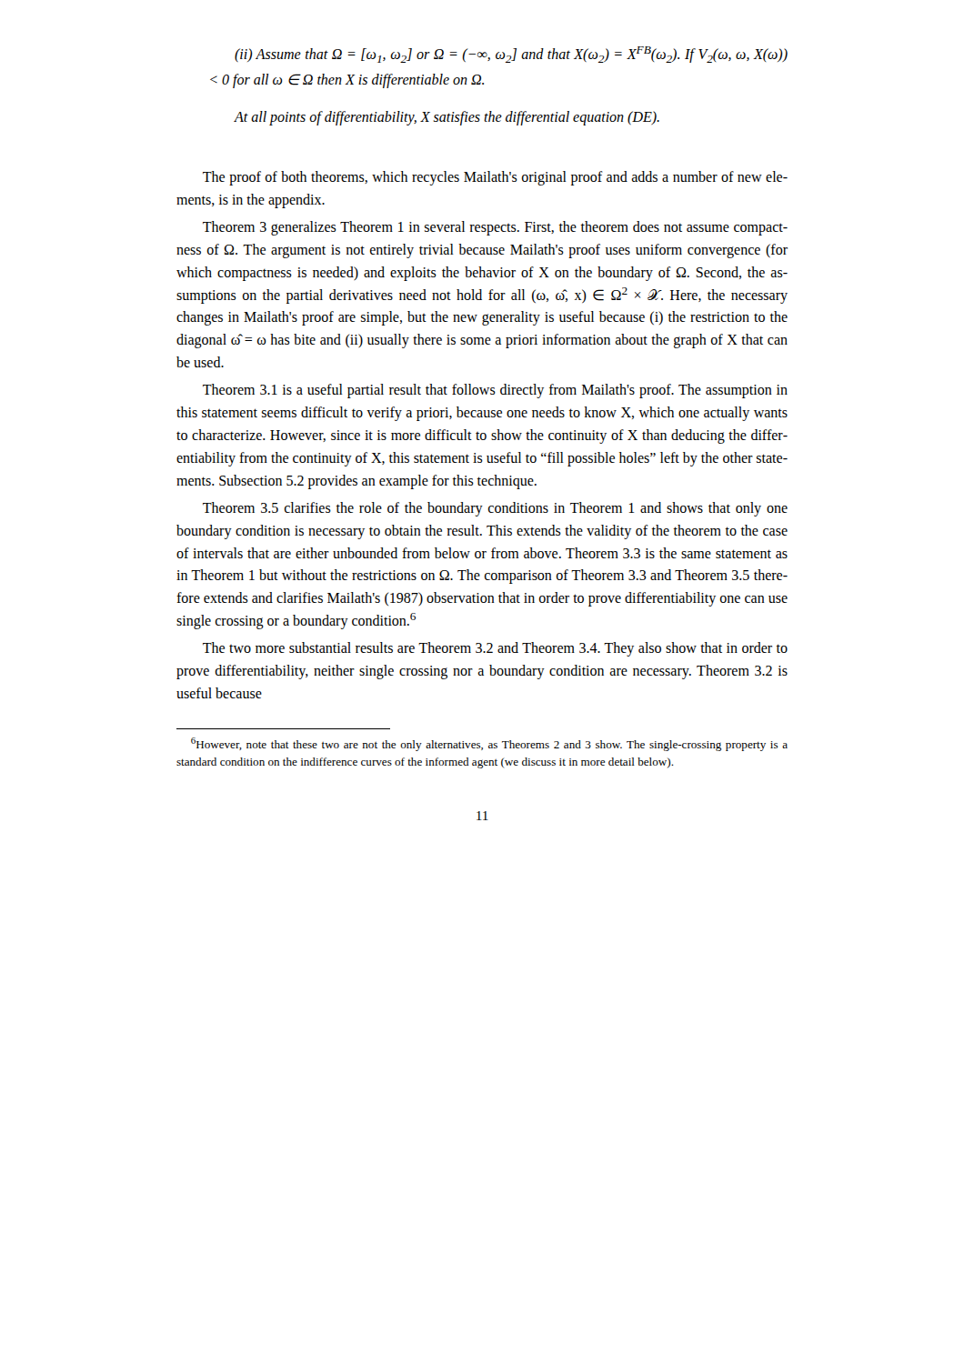(ii) Assume that Ω = [ω1, ω2] or Ω = (−∞, ω2] and that X(ω2) = XFB(ω2). If V2(ω, ω, X(ω)) < 0 for all ω ∈ Ω then X is differentiable on Ω.
At all points of differentiability, X satisfies the differential equation (DE).
The proof of both theorems, which recycles Mailath's original proof and adds a number of new elements, is in the appendix.
Theorem 3 generalizes Theorem 1 in several respects. First, the theorem does not assume compactness of Ω. The argument is not entirely trivial because Mailath's proof uses uniform convergence (for which compactness is needed) and exploits the behavior of X on the boundary of Ω. Second, the assumptions on the partial derivatives need not hold for all (ω, ω̂, x) ∈ Ω2 × 𝒳. Here, the necessary changes in Mailath's proof are simple, but the new generality is useful because (i) the restriction to the diagonal ω̂ = ω has bite and (ii) usually there is some a priori information about the graph of X that can be used.
Theorem 3.1 is a useful partial result that follows directly from Mailath's proof. The assumption in this statement seems difficult to verify a priori, because one needs to know X, which one actually wants to characterize. However, since it is more difficult to show the continuity of X than deducing the differentiability from the continuity of X, this statement is useful to “fill possible holes” left by the other statements. Subsection 5.2 provides an example for this technique.
Theorem 3.5 clarifies the role of the boundary conditions in Theorem 1 and shows that only one boundary condition is necessary to obtain the result. This extends the validity of the theorem to the case of intervals that are either unbounded from below or from above. Theorem 3.3 is the same statement as in Theorem 1 but without the restrictions on Ω. The comparison of Theorem 3.3 and Theorem 3.5 therefore extends and clarifies Mailath's (1987) observation that in order to prove differentiability one can use single crossing or a boundary condition.6
The two more substantial results are Theorem 3.2 and Theorem 3.4. They also show that in order to prove differentiability, neither single crossing nor a boundary condition are necessary. Theorem 3.2 is useful because
6However, note that these two are not the only alternatives, as Theorems 2 and 3 show. The single-crossing property is a standard condition on the indifference curves of the informed agent (we discuss it in more detail below).
11